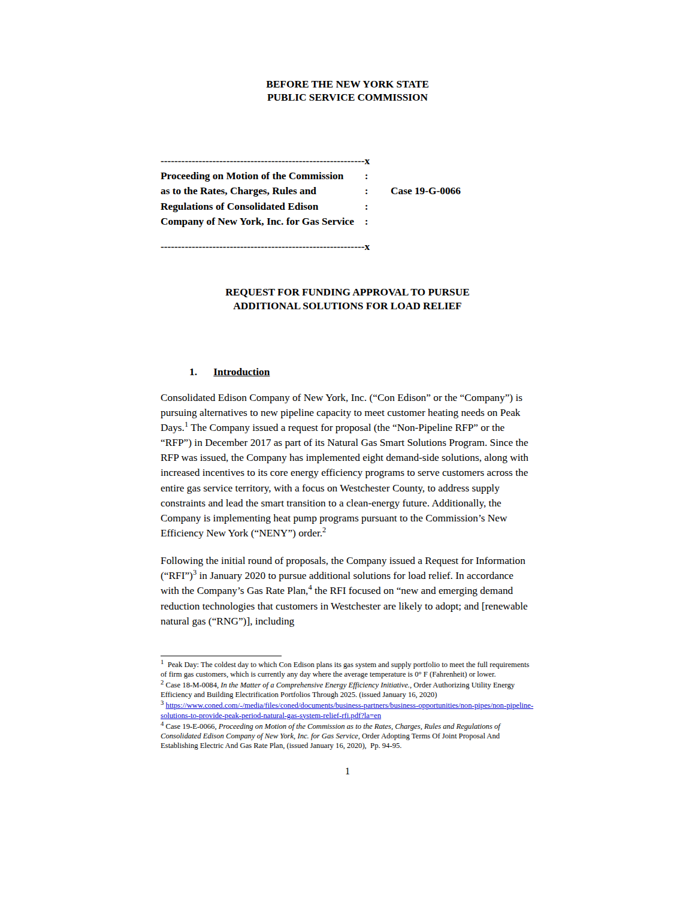BEFORE THE NEW YORK STATE
PUBLIC SERVICE COMMISSION
-----------------------------------------------------------x
| Proceeding on Motion of the Commission | : | |
| as to the Rates, Charges, Rules and | : | Case 19-G-0066 |
| Regulations of Consolidated Edison | : | |
| Company of New York, Inc. for Gas Service | : | |
-----------------------------------------------------------x
REQUEST FOR FUNDING APPROVAL TO PURSUE
ADDITIONAL SOLUTIONS FOR LOAD RELIEF
1. Introduction
Consolidated Edison Company of New York, Inc. (“Con Edison” or the “Company”) is pursuing alternatives to new pipeline capacity to meet customer heating needs on Peak Days.1 The Company issued a request for proposal (the “Non-Pipeline RFP” or the “RFP”) in December 2017 as part of its Natural Gas Smart Solutions Program. Since the RFP was issued, the Company has implemented eight demand-side solutions, along with increased incentives to its core energy efficiency programs to serve customers across the entire gas service territory, with a focus on Westchester County, to address supply constraints and lead the smart transition to a clean-energy future. Additionally, the Company is implementing heat pump programs pursuant to the Commission’s New Efficiency New York (“NENY”) order.2
Following the initial round of proposals, the Company issued a Request for Information (“RFI”)3 in January 2020 to pursue additional solutions for load relief. In accordance with the Company’s Gas Rate Plan,4 the RFI focused on “new and emerging demand reduction technologies that customers in Westchester are likely to adopt; and [renewable natural gas (“RNG”)], including
1 Peak Day: The coldest day to which Con Edison plans its gas system and supply portfolio to meet the full requirements of firm gas customers, which is currently any day where the average temperature is 0° F (Fahrenheit) or lower.
2 Case 18-M-0084, In the Matter of a Comprehensive Energy Efficiency Initiative., Order Authorizing Utility Energy Efficiency and Building Electrification Portfolios Through 2025. (issued January 16, 2020)
3 https://www.coned.com/-/media/files/coned/documents/business-partners/business-opportunities/non-pipes/non-pipeline-solutions-to-provide-peak-period-natural-gas-system-relief-rfi.pdf?la=en
4 Case 19-E-0066, Proceeding on Motion of the Commission as to the Rates, Charges, Rules and Regulations of Consolidated Edison Company of New York, Inc. for Gas Service, Order Adopting Terms Of Joint Proposal And Establishing Electric And Gas Rate Plan, (issued January 16, 2020), Pp. 94-95.
1